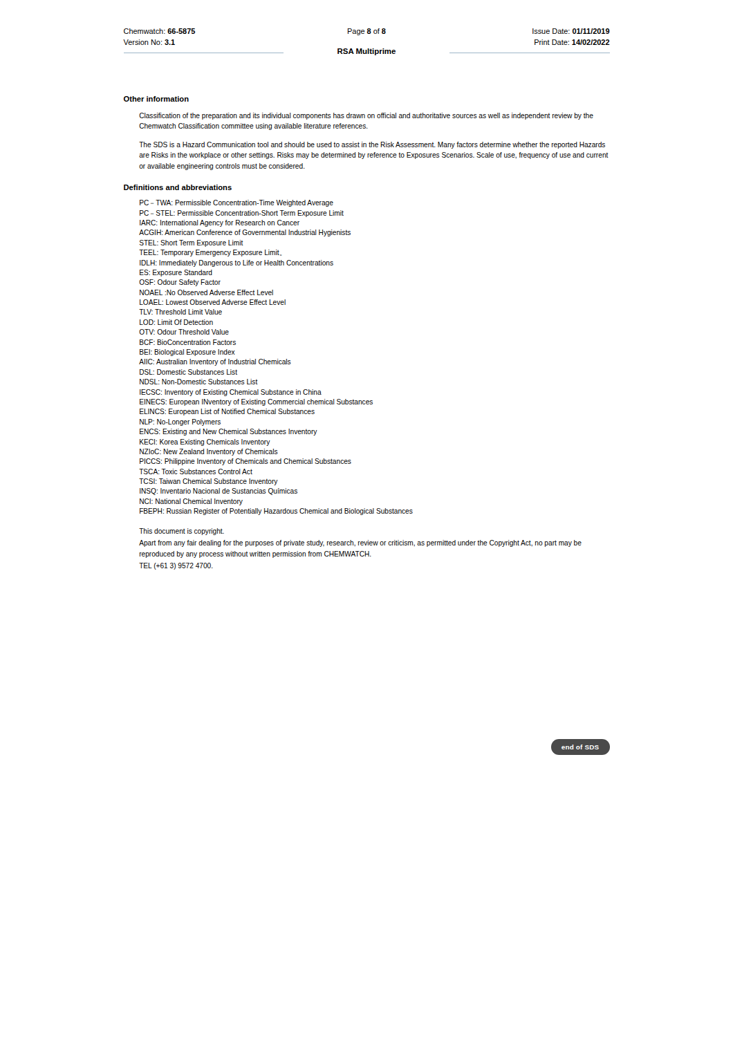Chemwatch: 66-5875
Version No: 3.1
Page 8 of 8
RSA Multiprime
Issue Date: 01/11/2019
Print Date: 14/02/2022
Other information
Classification of the preparation and its individual components has drawn on official and authoritative sources as well as independent review by the Chemwatch Classification committee using available literature references.
The SDS is a Hazard Communication tool and should be used to assist in the Risk Assessment. Many factors determine whether the reported Hazards are Risks in the workplace or other settings. Risks may be determined by reference to Exposures Scenarios. Scale of use, frequency of use and current or available engineering controls must be considered.
Definitions and abbreviations
PC－TWA: Permissible Concentration-Time Weighted Average
PC－STEL: Permissible Concentration-Short Term Exposure Limit
IARC: International Agency for Research on Cancer
ACGIH: American Conference of Governmental Industrial Hygienists
STEL: Short Term Exposure Limit
TEEL: Temporary Emergency Exposure Limit。
IDLH: Immediately Dangerous to Life or Health Concentrations
ES: Exposure Standard
OSF: Odour Safety Factor
NOAEL :No Observed Adverse Effect Level
LOAEL: Lowest Observed Adverse Effect Level
TLV: Threshold Limit Value
LOD: Limit Of Detection
OTV: Odour Threshold Value
BCF: BioConcentration Factors
BEI: Biological Exposure Index
AIIC: Australian Inventory of Industrial Chemicals
DSL: Domestic Substances List
NDSL: Non-Domestic Substances List
IECSC: Inventory of Existing Chemical Substance in China
EINECS: European INventory of Existing Commercial chemical Substances
ELINCS: European List of Notified Chemical Substances
NLP: No-Longer Polymers
ENCS: Existing and New Chemical Substances Inventory
KECI: Korea Existing Chemicals Inventory
NZIoC: New Zealand Inventory of Chemicals
PICCS: Philippine Inventory of Chemicals and Chemical Substances
TSCA: Toxic Substances Control Act
TCSI: Taiwan Chemical Substance Inventory
INSQ: Inventario Nacional de Sustancias Químicas
NCI: National Chemical Inventory
FBEPH: Russian Register of Potentially Hazardous Chemical and Biological Substances
This document is copyright.
Apart from any fair dealing for the purposes of private study, research, review or criticism, as permitted under the Copyright Act, no part may be reproduced by any process without written permission from CHEMWATCH.
TEL (+61 3) 9572 4700.
end of SDS